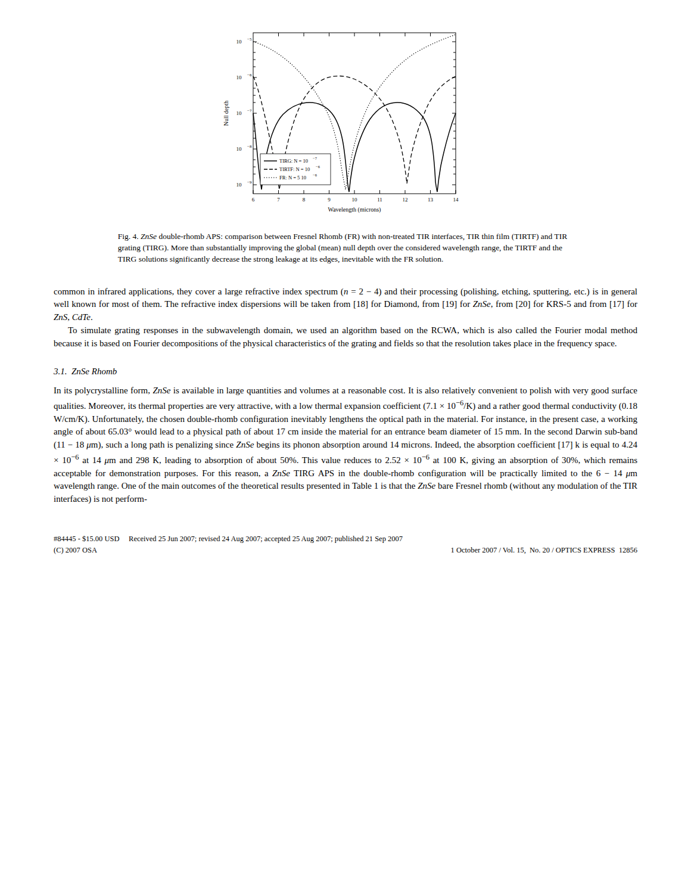10 −5 10 −6 10 −7 10 −8 10 −9 6 7 8 9 10 11 12 13 14 Wavelength (microns) Null depth TIRG: N = 10 −7 TIRTF: N = 10 −6 FR: N = 5 10 −6
Fig. 4. ZnSe double-rhomb APS: comparison between Fresnel Rhomb (FR) with non-treated TIR interfaces, TIR thin film (TIRTF) and TIR grating (TIRG). More than substantially improving the global (mean) null depth over the considered wavelength range, the TIRTF and the TIRG solutions significantly decrease the strong leakage at its edges, inevitable with the FR solution.
common in infrared applications, they cover a large refractive index spectrum (n = 2 − 4) and their processing (polishing, etching, sputtering, etc.) is in general well known for most of them. The refractive index dispersions will be taken from [18] for Diamond, from [19] for ZnSe, from [20] for KRS-5 and from [17] for ZnS, CdTe.
To simulate grating responses in the subwavelength domain, we used an algorithm based on the RCWA, which is also called the Fourier modal method because it is based on Fourier decompositions of the physical characteristics of the grating and fields so that the resolution takes place in the frequency space.
3.1. ZnSe Rhomb
In its polycrystalline form, ZnSe is available in large quantities and volumes at a reasonable cost. It is also relatively convenient to polish with very good surface qualities. Moreover, its thermal properties are very attractive, with a low thermal expansion coefficient (7.1 × 10−6/K) and a rather good thermal conductivity (0.18 W/cm/K). Unfortunately, the chosen double-rhomb configuration inevitably lengthens the optical path in the material. For instance, in the present case, a working angle of about 65.03° would lead to a physical path of about 17 cm inside the material for an entrance beam diameter of 15 mm. In the second Darwin sub-band (11 − 18 μm), such a long path is penalizing since ZnSe begins its phonon absorption around 14 microns. Indeed, the absorption coefficient [17] k is equal to 4.24 × 10−6 at 14 μm and 298 K, leading to absorption of about 50%. This value reduces to 2.52 × 10−6 at 100 K, giving an absorption of 30%, which remains acceptable for demonstration purposes. For this reason, a ZnSe TIRG APS in the double-rhomb configuration will be practically limited to the 6 − 14 μm wavelength range. One of the main outcomes of the theoretical results presented in Table 1 is that the ZnSe bare Fresnel rhomb (without any modulation of the TIR interfaces) is not perform-
#84445 - $15.00 USD Received 25 Jun 2007; revised 24 Aug 2007; accepted 25 Aug 2007; published 21 Sep 2007
(C) 2007 OSA 1 October 2007 / Vol. 15, No. 20 / OPTICS EXPRESS 12856